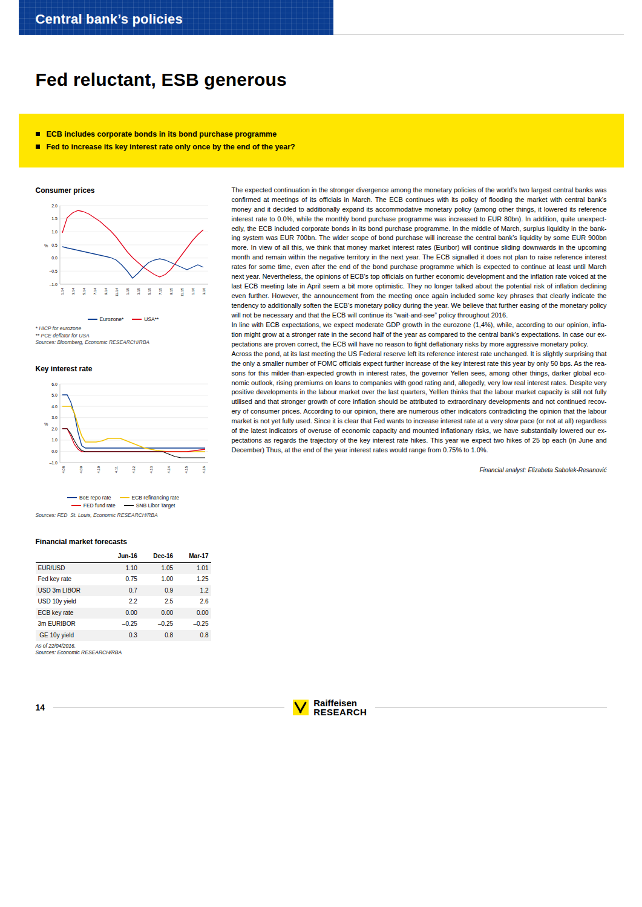Central bank’s policies
Fed reluctant, ESB generous
ECB includes corporate bonds in its bond purchase programme
Fed to increase its key interest rate only once by the end of the year?
Consumer prices
2.0 1.5 1.0 0.5 0.0 –0.5 –1.0 % 1.14 3.14 5.14 7.14 9.14 11.14 1.15 3.15 5.15 7.15 9.15 11.15 1.16 3.16
Eurozone* USA**
* HICP for eurozone
** PCE deflator for USA
Sources: Bloomberg, Economic RESEARCH/RBA
Key interest rate
6.0 5.0 4.0 3.0 2.0 1.0 0.0 –1.0 % 4.08 4.09 4.10 4.11 4.12 4.13 4.14 4.15 4.16
BoE repo rate ECB refinancing rate
FED fund rate SNB Libor Target
Sources: FED St. Louis, Economic RESEARCH/RBA
Financial market forecasts
| | Jun-16 | Dec-16 | Mar-17 |
| --- | --- | --- | --- |
| EUR/USD | 1.10 | 1.05 | 1.01 |
| Fed key rate | 0.75 | 1.00 | 1.25 |
| USD 3m LIBOR | 0.7 | 0.9 | 1.2 |
| USD 10y yield | 2.2 | 2.5 | 2.6 |
| ECB key rate | 0.00 | 0.00 | 0.00 |
| 3m EURIBOR | –0.25 | –0.25 | –0.25 |
| GE 10y yield | 0.3 | 0.8 | 0.8 |
As of 22/04/2016.
Sources: Economic RESEARCH/RBA
The expected continuation in the stronger divergence among the monetary policies of the world’s two largest central banks was confirmed at meetings of its officials in March. The ECB continues with its policy of flooding the market with central bank’s money and it decided to additionally expand its accommodative monetary policy (among other things, it lowered its reference interest rate to 0.0%, while the monthly bond purchase programme was increased to EUR 80bn). In addition, quite unexpectedly, the ECB included corporate bonds in its bond purchase programme. In the middle of March, surplus liquidity in the banking system was EUR 700bn. The wider scope of bond purchase will increase the central bank’s liquidity by some EUR 900bn more. In view of all this, we think that money market interest rates (Euribor) will continue sliding downwards in the upcoming month and remain within the negative territory in the next year. The ECB signalled it does not plan to raise reference interest rates for some time, even after the end of the bond purchase programme which is expected to continue at least until March next year. Nevertheless, the opinions of ECB’s top officials on further economic development and the inflation rate voiced at the last ECB meeting late in April seem a bit more optimistic. They no longer talked about the potential risk of inflation declining even further. However, the announcement from the meeting once again included some key phrases that clearly indicate the tendency to additionally soften the ECB’s monetary policy during the year. We believe that further easing of the monetary policy will not be necessary and that the ECB will continue its “wait-and-see” policy throughout 2016.
In line with ECB expectations, we expect moderate GDP growth in the eurozone (1,4%), while, according to our opinion, inflation might grow at a stronger rate in the second half of the year as compared to the central bank’s expectations. In case our expectations are proven correct, the ECB will have no reason to fight deflationary risks by more aggressive monetary policy.
Across the pond, at its last meeting the US Federal reserve left its reference interest rate unchanged. It is slightly surprising that the only a smaller number of FOMC officials expect further increase of the key interest rate this year by only 50 bps. As the reasons for this milder-than-expected growth in interest rates, the governor Yellen sees, among other things, darker global economic outlook, rising premiums on loans to companies with good rating and, allegedly, very low real interest rates. Despite very positive developments in the labour market over the last quarters, Yelllen thinks that the labour market capacity is still not fully utilised and that stronger growth of core inflation should be attributed to extraordinary developments and not continued recovery of consumer prices. According to our opinion, there are numerous other indicators contradicting the opinion that the labour market is not yet fully used. Since it is clear that Fed wants to increase interest rate at a very slow pace (or not at all) regardless of the latest indicators of overuse of economic capacity and mounted inflationary risks, we have substantially lowered our expectations as regards the trajectory of the key interest rate hikes. This year we expect two hikes of 25 bp each (in June and December) Thus, at the end of the year interest rates would range from 0.75% to 1.0%.
Financial analyst: Elizabeta Sabolek-Resanović
14
Raiffeisen
RESEARCH